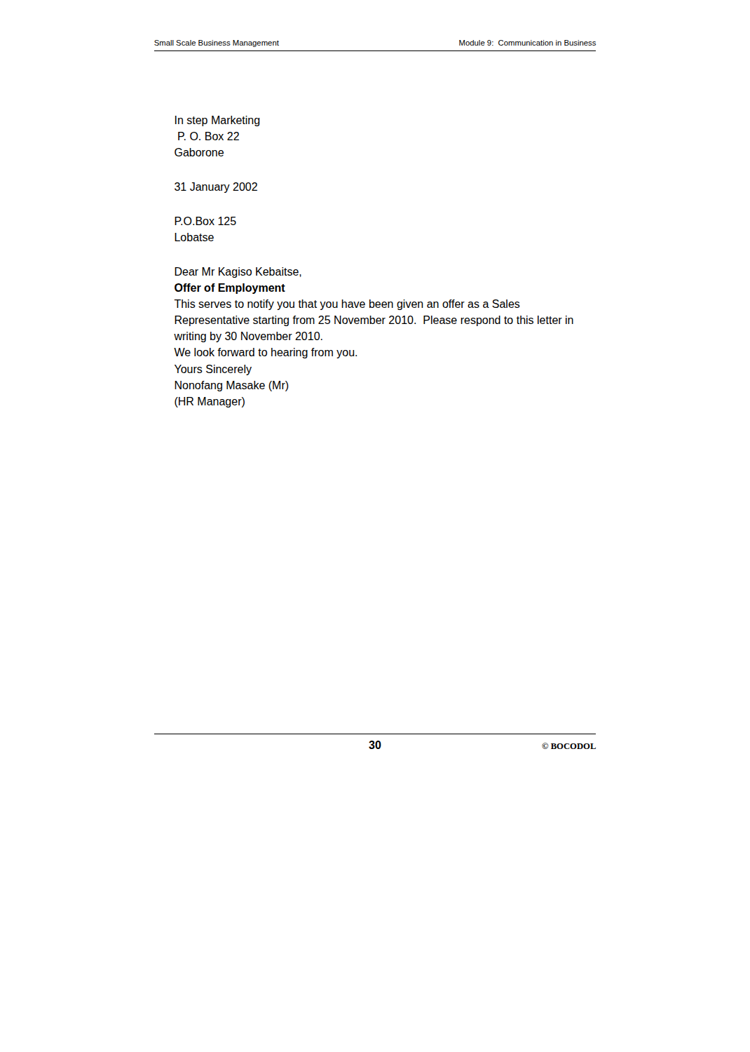Small Scale Business Management
Module 9: Communication in Business
In step Marketing
P. O. Box 22
Gaborone
31 January 2002
P.O.Box 125
Lobatse
Dear Mr Kagiso Kebaitse,
Offer of Employment
This serves to notify you that you have been given an offer as a Sales Representative starting from 25 November 2010. Please respond to this letter in writing by 30 November 2010.
We look forward to hearing from you.
Yours Sincerely
Nonofang Masake (Mr)
(HR Manager)
30
© BOCODOL